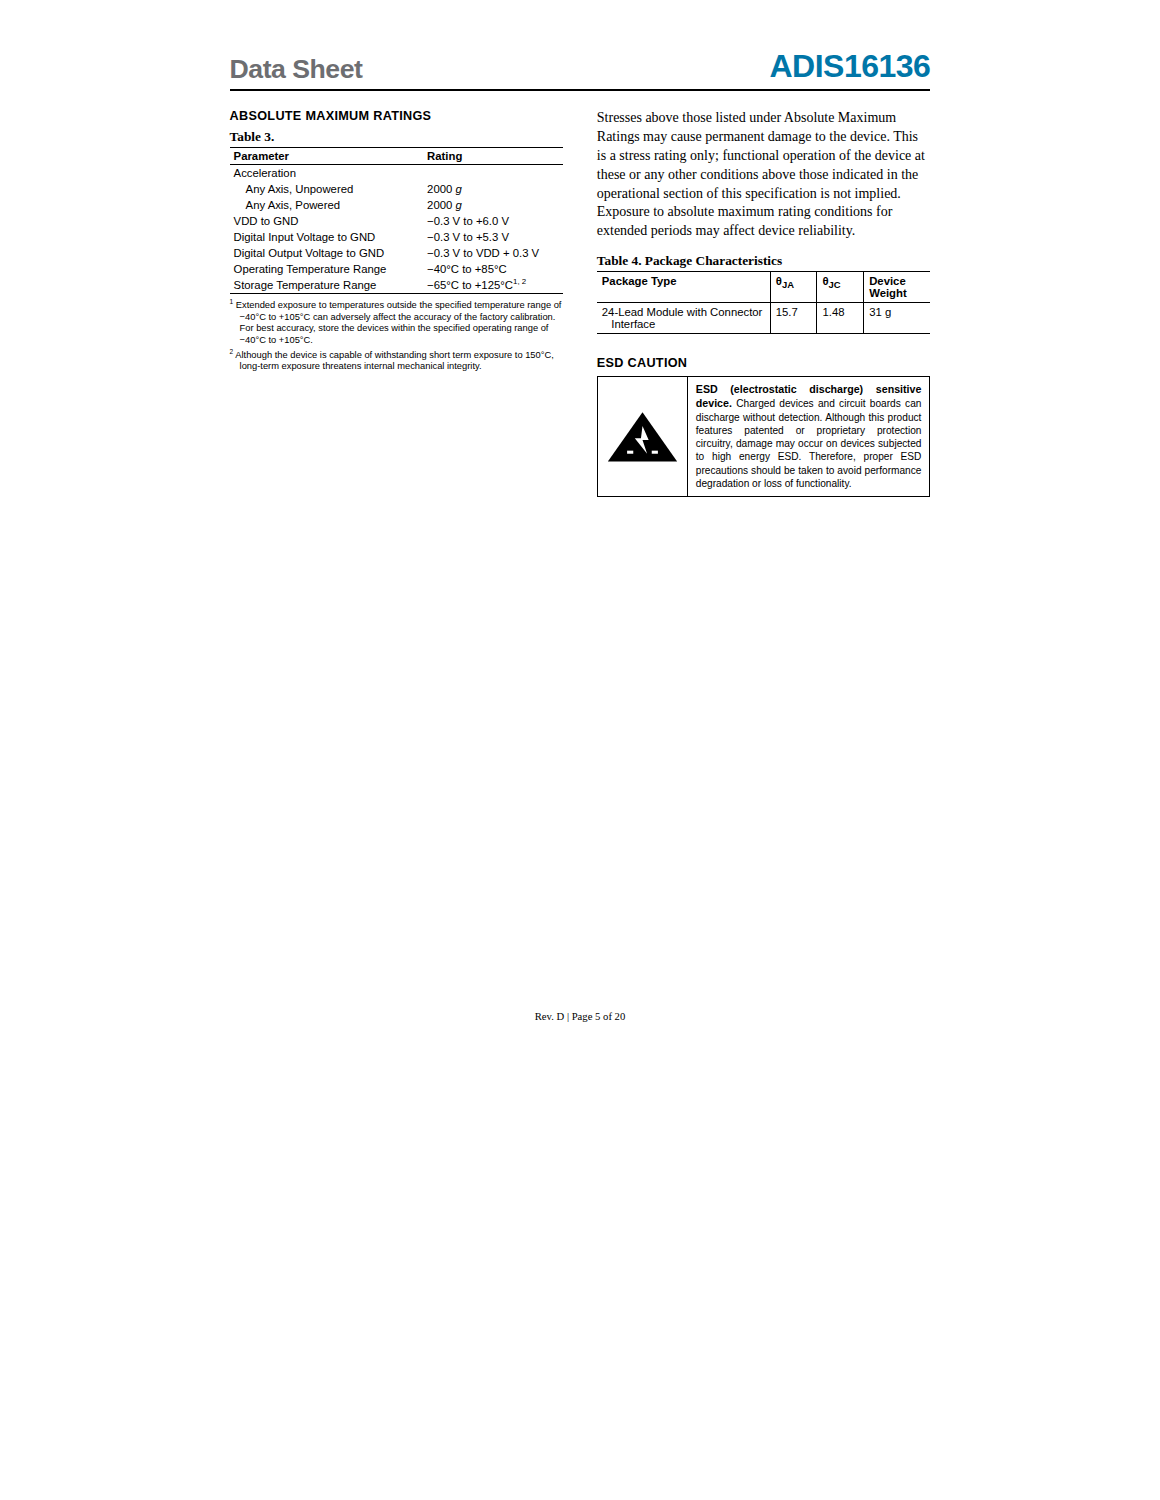Data Sheet
ADIS16136
ABSOLUTE MAXIMUM RATINGS
Table 3.
| Parameter | Rating |
| --- | --- |
| Acceleration | |
| Any Axis, Unpowered | 2000 g |
| Any Axis, Powered | 2000 g |
| VDD to GND | −0.3 V to +6.0 V |
| Digital Input Voltage to GND | −0.3 V to +5.3 V |
| Digital Output Voltage to GND | −0.3 V to VDD + 0.3 V |
| Operating Temperature Range | −40°C to +85°C |
| Storage Temperature Range | −65°C to +125°C 1, 2 |
1 Extended exposure to temperatures outside the specified temperature range of −40°C to +105°C can adversely affect the accuracy of the factory calibration. For best accuracy, store the devices within the specified operating range of −40°C to +105°C.
2 Although the device is capable of withstanding short term exposure to 150°C, long-term exposure threatens internal mechanical integrity.
Stresses above those listed under Absolute Maximum Ratings may cause permanent damage to the device. This is a stress rating only; functional operation of the device at these or any other conditions above those indicated in the operational section of this specification is not implied. Exposure to absolute maximum rating conditions for extended periods may affect device reliability.
Table 4. Package Characteristics
| Package Type | θ JA | θ JC | Device Weight |
| --- | --- | --- | --- |
| 24-Lead Module with Connector Interface | 15.7 | 1.48 | 31 g |
ESD CAUTION
ESD (electrostatic discharge) sensitive device. Charged devices and circuit boards can discharge without detection. Although this product features patented or proprietary protection circuitry, damage may occur on devices subjected to high energy ESD. Therefore, proper ESD precautions should be taken to avoid performance degradation or loss of functionality.
Rev. D | Page 5 of 20